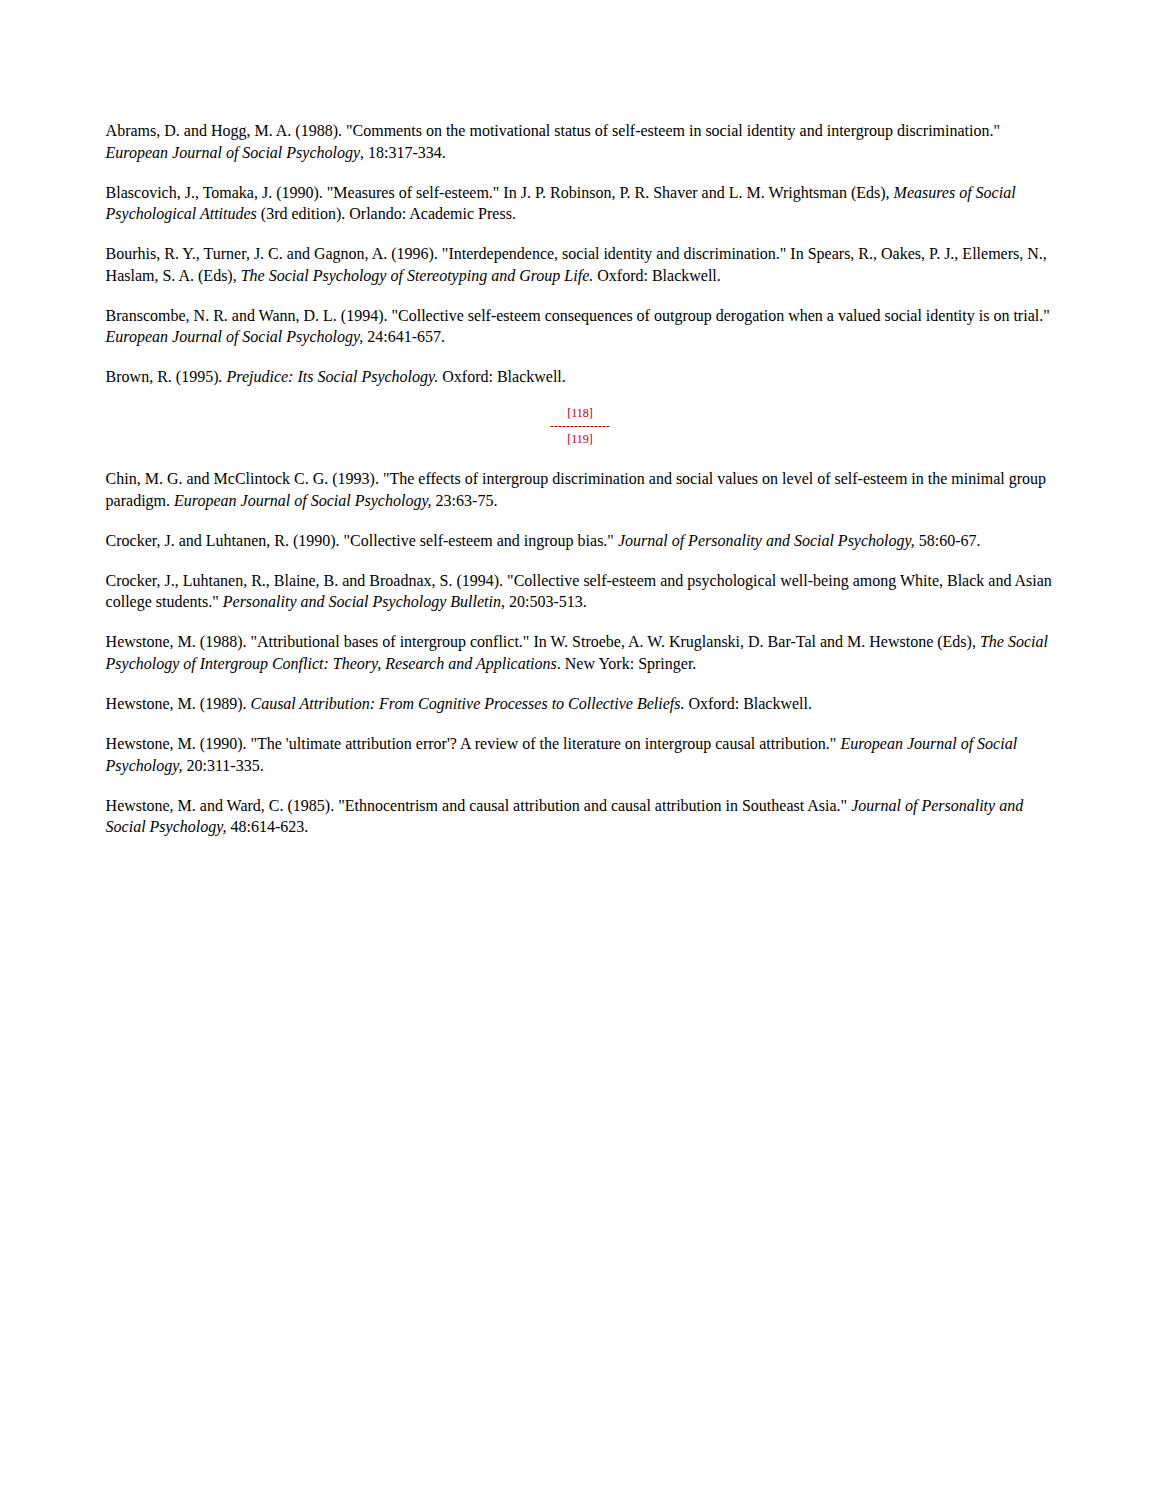Abrams, D. and Hogg, M. A. (1988). "Comments on the motivational status of self-esteem in social identity and intergroup discrimination." European Journal of Social Psychology, 18:317-334.
Blascovich, J., Tomaka, J. (1990). "Measures of self-esteem." In J. P. Robinson, P. R. Shaver and L. M. Wrightsman (Eds), Measures of Social Psychological Attitudes (3rd edition). Orlando: Academic Press.
Bourhis, R. Y., Turner, J. C. and Gagnon, A. (1996). "Interdependence, social identity and discrimination." In Spears, R., Oakes, P. J., Ellemers, N., Haslam, S. A. (Eds), The Social Psychology of Stereotyping and Group Life. Oxford: Blackwell.
Branscombe, N. R. and Wann, D. L. (1994). "Collective self-esteem consequences of outgroup derogation when a valued social identity is on trial." European Journal of Social Psychology, 24:641-657.
Brown, R. (1995). Prejudice: Its Social Psychology. Oxford: Blackwell.
[118] --------------- [119]
Chin, M. G. and McClintock C. G. (1993). "The effects of intergroup discrimination and social values on level of self-esteem in the minimal group paradigm. European Journal of Social Psychology, 23:63-75.
Crocker, J. and Luhtanen, R. (1990). "Collective self-esteem and ingroup bias." Journal of Personality and Social Psychology, 58:60-67.
Crocker, J., Luhtanen, R., Blaine, B. and Broadnax, S. (1994). "Collective self-esteem and psychological well-being among White, Black and Asian college students." Personality and Social Psychology Bulletin, 20:503-513.
Hewstone, M. (1988). "Attributional bases of intergroup conflict." In W. Stroebe, A. W. Kruglanski, D. Bar-Tal and M. Hewstone (Eds), The Social Psychology of Intergroup Conflict: Theory, Research and Applications. New York: Springer.
Hewstone, M. (1989). Causal Attribution: From Cognitive Processes to Collective Beliefs. Oxford: Blackwell.
Hewstone, M. (1990). "The 'ultimate attribution error'? A review of the literature on intergroup causal attribution." European Journal of Social Psychology, 20:311-335.
Hewstone, M. and Ward, C. (1985). "Ethnocentrism and causal attribution and causal attribution in Southeast Asia." Journal of Personality and Social Psychology, 48:614-623.